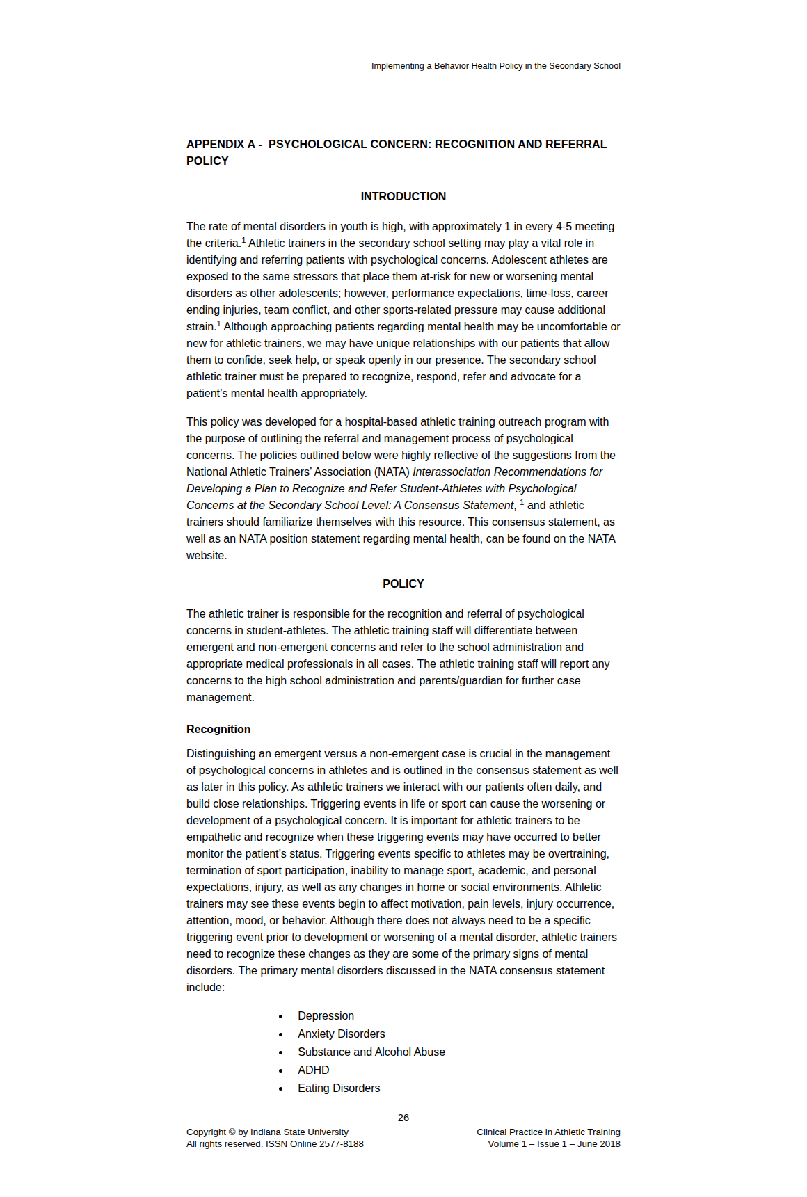Implementing a Behavior Health Policy in the Secondary School
APPENDIX A - PSYCHOLOGICAL CONCERN: RECOGNITION AND REFERRAL POLICY
INTRODUCTION
The rate of mental disorders in youth is high, with approximately 1 in every 4-5 meeting the criteria.1 Athletic trainers in the secondary school setting may play a vital role in identifying and referring patients with psychological concerns. Adolescent athletes are exposed to the same stressors that place them at-risk for new or worsening mental disorders as other adolescents; however, performance expectations, time-loss, career ending injuries, team conflict, and other sports-related pressure may cause additional strain.1 Although approaching patients regarding mental health may be uncomfortable or new for athletic trainers, we may have unique relationships with our patients that allow them to confide, seek help, or speak openly in our presence. The secondary school athletic trainer must be prepared to recognize, respond, refer and advocate for a patient’s mental health appropriately.
This policy was developed for a hospital-based athletic training outreach program with the purpose of outlining the referral and management process of psychological concerns. The policies outlined below were highly reflective of the suggestions from the National Athletic Trainers’ Association (NATA) Interassociation Recommendations for Developing a Plan to Recognize and Refer Student-Athletes with Psychological Concerns at the Secondary School Level: A Consensus Statement, 1 and athletic trainers should familiarize themselves with this resource. This consensus statement, as well as an NATA position statement regarding mental health, can be found on the NATA website.
POLICY
The athletic trainer is responsible for the recognition and referral of psychological concerns in student-athletes. The athletic training staff will differentiate between emergent and non-emergent concerns and refer to the school administration and appropriate medical professionals in all cases. The athletic training staff will report any concerns to the high school administration and parents/guardian for further case management.
Recognition
Distinguishing an emergent versus a non-emergent case is crucial in the management of psychological concerns in athletes and is outlined in the consensus statement as well as later in this policy. As athletic trainers we interact with our patients often daily, and build close relationships. Triggering events in life or sport can cause the worsening or development of a psychological concern. It is important for athletic trainers to be empathetic and recognize when these triggering events may have occurred to better monitor the patient’s status. Triggering events specific to athletes may be overtraining, termination of sport participation, inability to manage sport, academic, and personal expectations, injury, as well as any changes in home or social environments. Athletic trainers may see these events begin to affect motivation, pain levels, injury occurrence, attention, mood, or behavior. Although there does not always need to be a specific triggering event prior to development or worsening of a mental disorder, athletic trainers need to recognize these changes as they are some of the primary signs of mental disorders. The primary mental disorders discussed in the NATA consensus statement include:
Depression
Anxiety Disorders
Substance and Alcohol Abuse
ADHD
Eating Disorders
26
Copyright © by Indiana State University All rights reserved. ISSN Online 2577-8188
Clinical Practice in Athletic Training Volume 1 – Issue 1 – June 2018